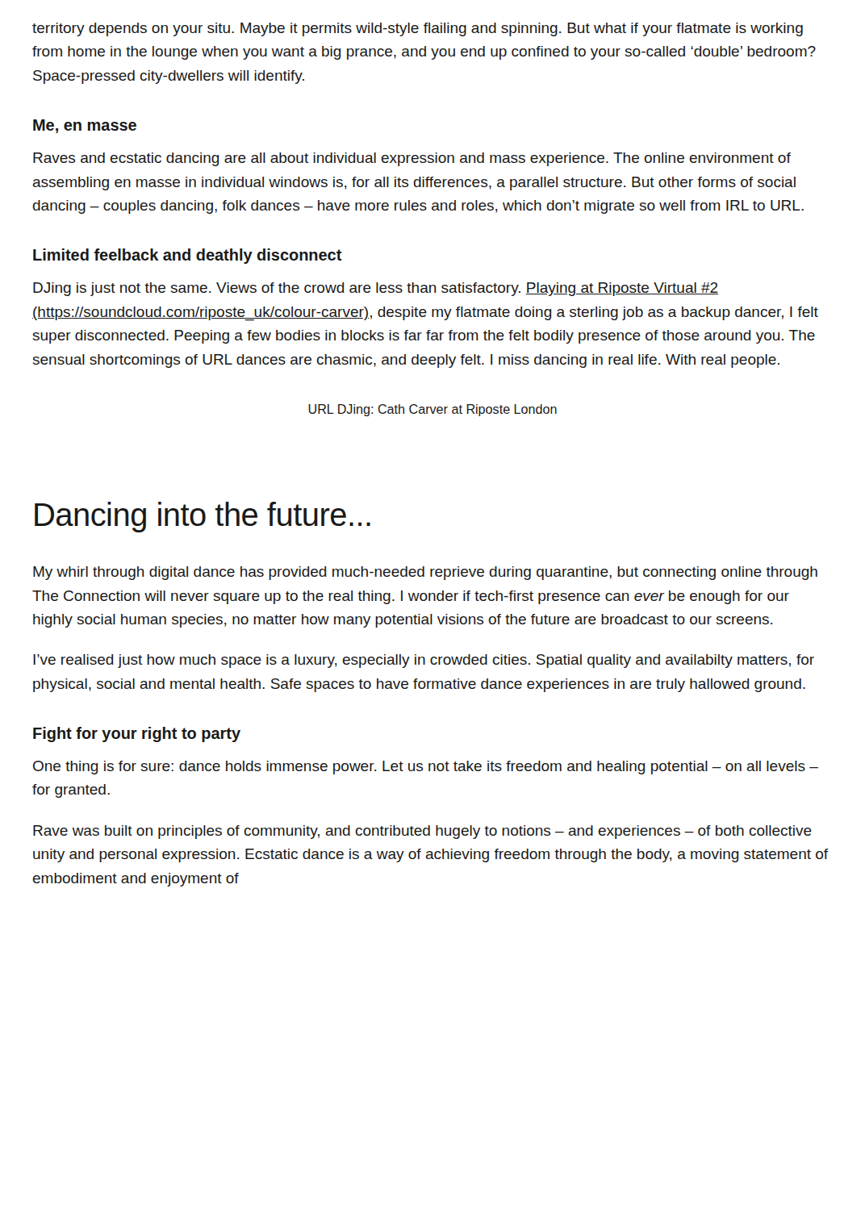territory depends on your situ. Maybe it permits wild-style flailing and spinning. But what if your flatmate is working from home in the lounge when you want a big prance, and you end up confined to your so-called ‘double’ bedroom? Space-pressed city-dwellers will identify.
Me, en masse
Raves and ecstatic dancing are all about individual expression and mass experience. The online environment of assembling en masse in individual windows is, for all its differences, a parallel structure. But other forms of social dancing – couples dancing, folk dances – have more rules and roles, which don’t migrate so well from IRL to URL.
Limited feelback and deathly disconnect
DJing is just not the same. Views of the crowd are less than satisfactory. Playing at Riposte Virtual #2 (https://soundcloud.com/riposte_uk/colour-carver), despite my flatmate doing a sterling job as a backup dancer, I felt super disconnected. Peeping a few bodies in blocks is far far from the felt bodily presence of those around you. The sensual shortcomings of URL dances are chasmic, and deeply felt. I miss dancing in real life. With real people.
URL DJing: Cath Carver at Riposte London
Dancing into the future...
My whirl through digital dance has provided much-needed reprieve during quarantine, but connecting online through The Connection will never square up to the real thing. I wonder if tech-first presence can ever be enough for our highly social human species, no matter how many potential visions of the future are broadcast to our screens.
I’ve realised just how much space is a luxury, especially in crowded cities. Spatial quality and availabilty matters, for physical, social and mental health. Safe spaces to have formative dance experiences in are truly hallowed ground.
Fight for your right to party
One thing is for sure: dance holds immense power. Let us not take its freedom and healing potential – on all levels – for granted.
Rave was built on principles of community, and contributed hugely to notions – and experiences – of both collective unity and personal expression. Ecstatic dance is a way of achieving freedom through the body, a moving statement of embodiment and enjoyment of